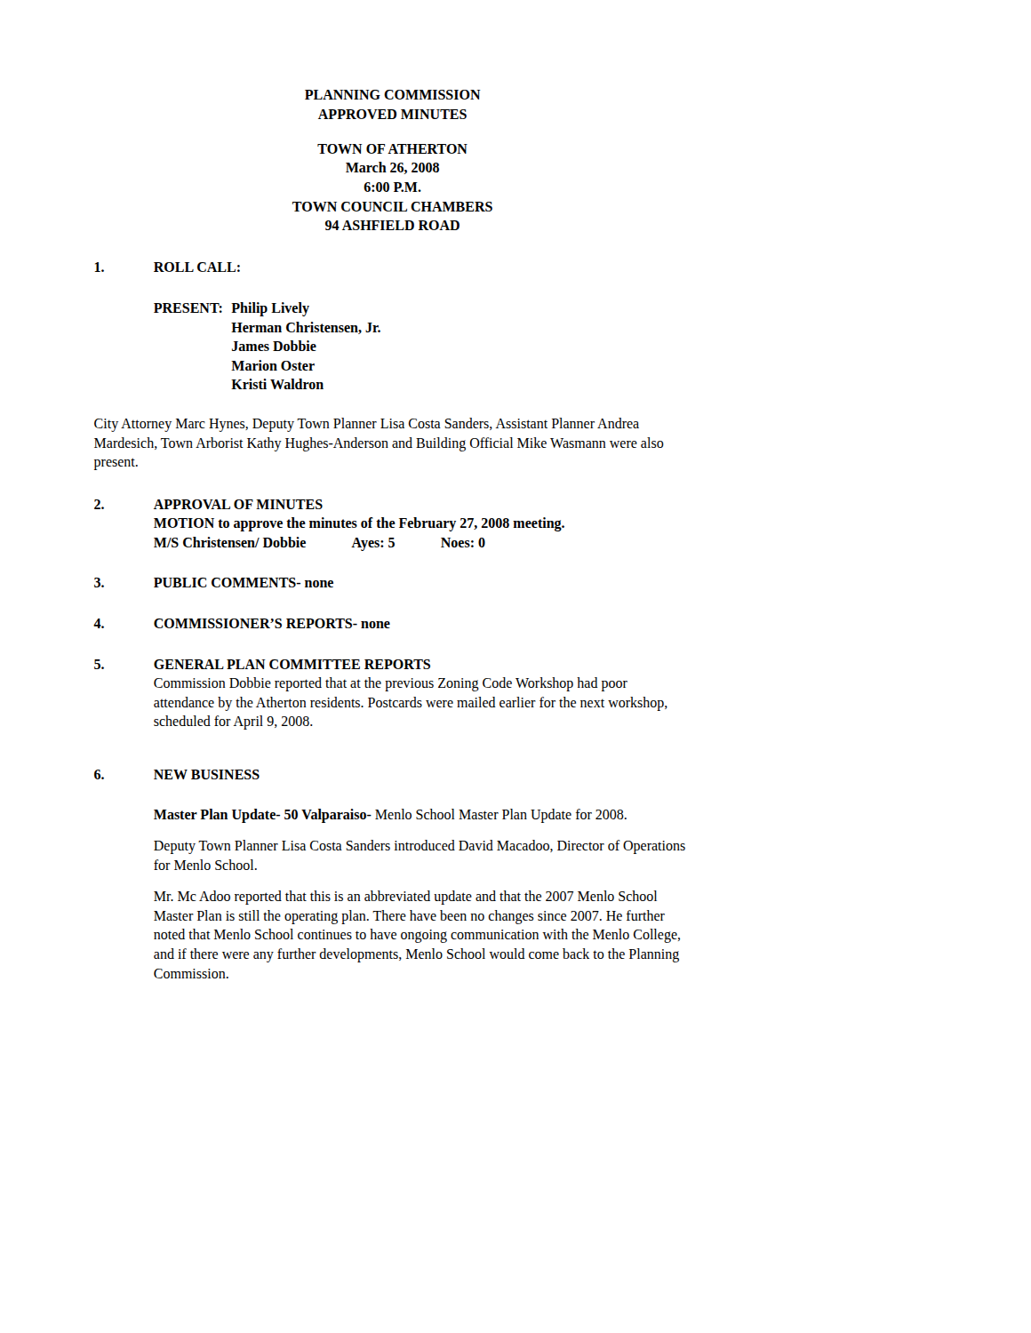PLANNING COMMISSION
APPROVED MINUTES
TOWN OF ATHERTON
March 26, 2008
6:00 P.M.
TOWN COUNCIL CHAMBERS
94 ASHFIELD ROAD
1.
ROLL CALL:
| PRESENT: | Philip Lively |
| | Herman Christensen, Jr. |
| | James Dobbie |
| | Marion Oster |
| | Kristi Waldron |
City Attorney Marc Hynes, Deputy Town Planner Lisa Costa Sanders, Assistant Planner Andrea Mardesich, Town Arborist Kathy Hughes-Anderson and Building Official Mike Wasmann were also present.
2.
APPROVAL OF MINUTES
MOTION to approve the minutes of the February 27, 2008 meeting.
M/S Christensen/ Dobbie Ayes: 5 Noes: 0
3.
PUBLIC COMMENTS- none
4.
COMMISSIONER’S REPORTS- none
5.
GENERAL PLAN COMMITTEE REPORTS
Commission Dobbie reported that at the previous Zoning Code Workshop had poor attendance by the Atherton residents. Postcards were mailed earlier for the next workshop, scheduled for April 9, 2008.
6.
NEW BUSINESS
Master Plan Update- 50 Valparaiso- Menlo School Master Plan Update for 2008.
Deputy Town Planner Lisa Costa Sanders introduced David Macadoo, Director of Operations for Menlo School.
Mr. Mc Adoo reported that this is an abbreviated update and that the 2007 Menlo School Master Plan is still the operating plan. There have been no changes since 2007. He further noted that Menlo School continues to have ongoing communication with the Menlo College, and if there were any further developments, Menlo School would come back to the Planning Commission.